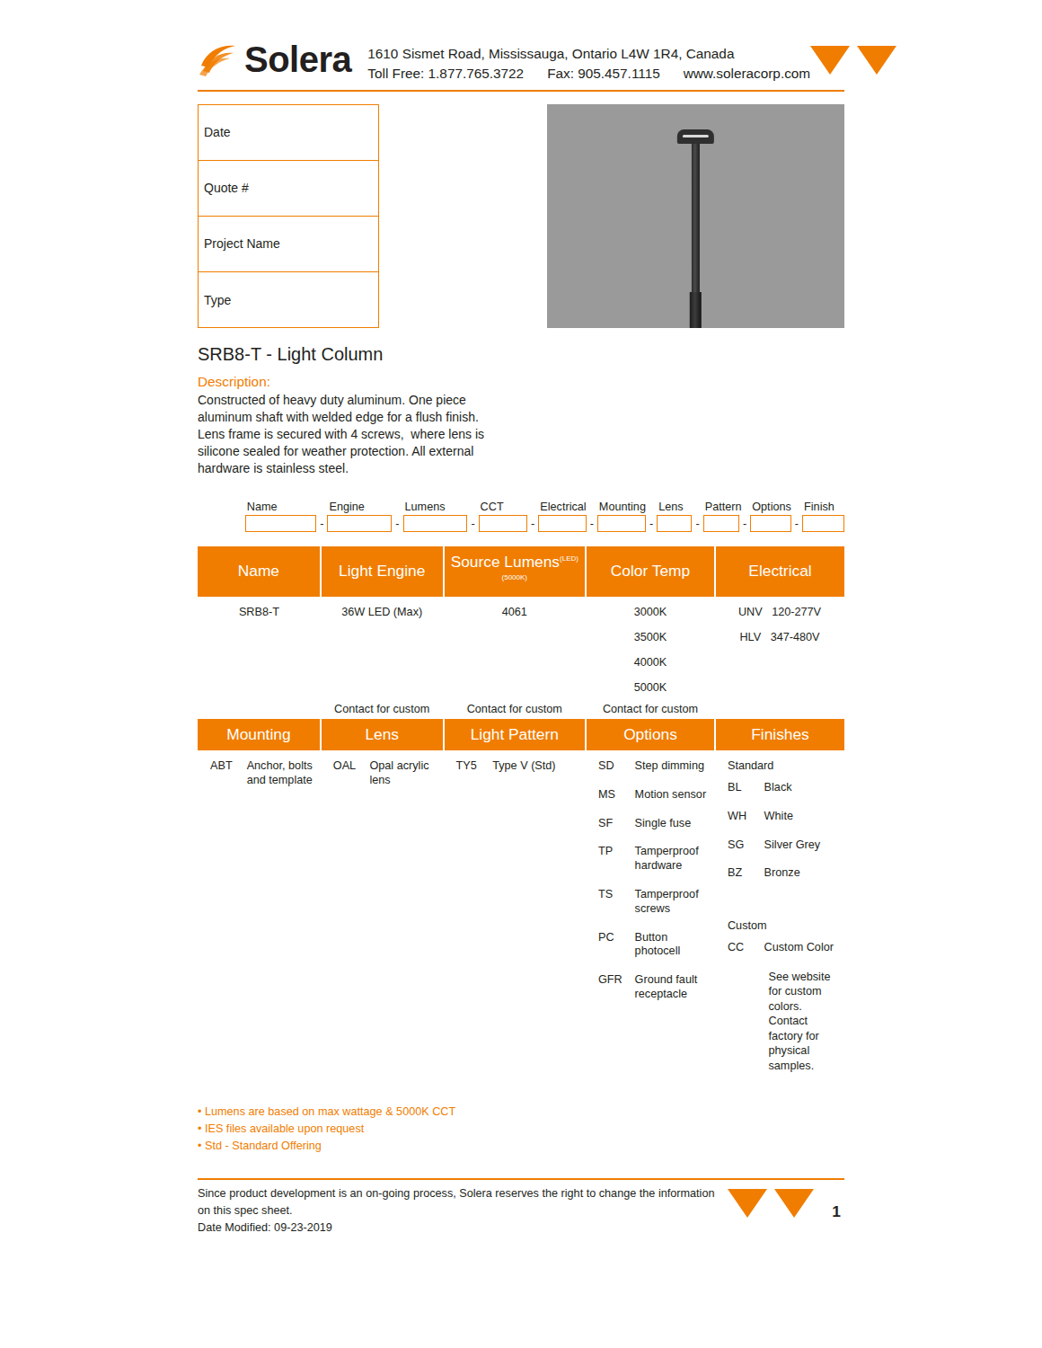Solera
1610 Sismet Road, Mississauga, Ontario L4W 1R4, Canada
Toll Free: 1.877.765.3722 Fax: 905.457.1115 www.soleracorp.com
| Date |
| Quote # |
| Project Name |
| Type |
SRB8-T - Light Column
Description:
Constructed of heavy duty aluminum. One piece aluminum shaft with welded edge for a flush finish. Lens frame is secured with 4 screws, where lens is silicone sealed for weather protection. All external hardware is stainless steel.
Name
-
Engine
-
Lumens
-
CCT
-
Electrical
-
Mounting
-
Lens
-
Pattern
-
Options
-
Finish
| Name | Light Engine | Source Lumens (LED)(5000K) | Color Temp | Electrical |
| --- | --- | --- | --- | --- |
| SRB8-T | 36W LED (Max) | 4061 | 3000K 3500K 4000K 5000K | UNV 120-277V HLV 347-480V |
| | Contact for custom | Contact for custom | Contact for custom | |
| Mounting | Lens | Light Pattern | Options | Finishes |
| --- | --- | --- | --- | --- |
| ABT Anchor, bolts and template | OAL Opal acrylic lens | TY5 Type V (Std) | SD Step dimming MS Motion sensor SF Single fuse TP Tamperproof hardware TS Tamperproof screws PC Button photocell GFR Ground fault receptacle | Standard BL Black WH White SG Silver Grey BZ Bronze Custom CC Custom Color See website for custom colors. Contact factory for physical samples. |
• Lumens are based on max wattage & 5000K CCT
• IES files available upon request
• Std - Standard Offering
Since product development is an on-going process, Solera reserves the right to change the information on this spec sheet.
Date Modified: 09-23-2019
1